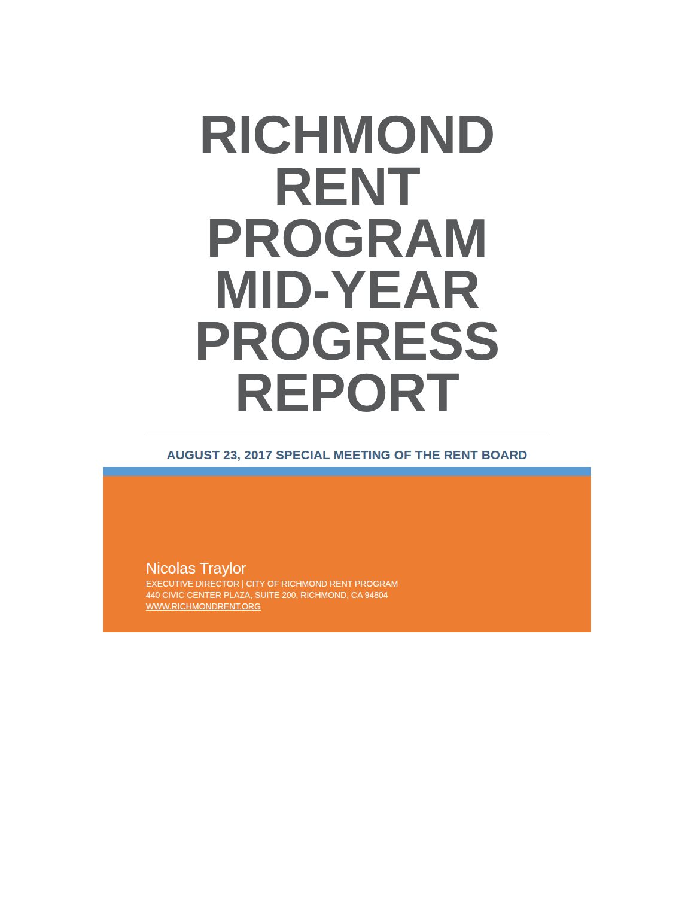Richmond Rent Program Mid-Year Progress Report
August 23, 2017 Special Meeting of the Rent Board
Nicolas Traylor
Executive Director | City of Richmond Rent Program
440 Civic Center Plaza, Suite 200, Richmond, CA 94804
www.richmondrent.org